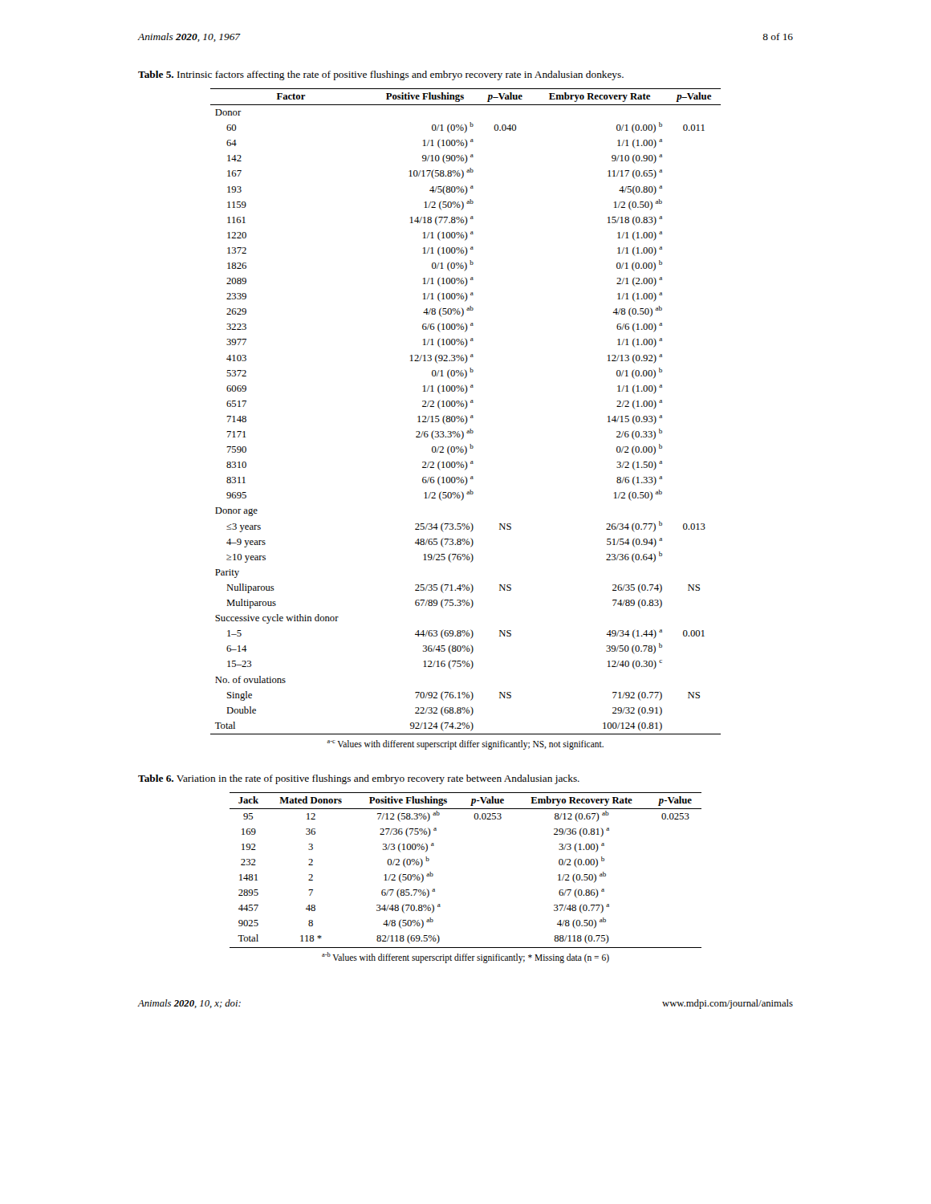Animals 2020, 10, 1967
8 of 16
Table 5. Intrinsic factors affecting the rate of positive flushings and embryo recovery rate in Andalusian donkeys.
| Factor | Positive Flushings | p –Value | Embryo Recovery Rate | p –Value |
| --- | --- | --- | --- | --- |
| Donor | | | | |
| 60 | 0/1 (0%) b | 0.040 | 0/1 (0.00) b | 0.011 |
| 64 | 1/1 (100%) a | | 1/1 (1.00) a | |
| 142 | 9/10 (90%) a | | 9/10 (0.90) a | |
| 167 | 10/17(58.8%) ab | | 11/17 (0.65) a | |
| 193 | 4/5(80%) a | | 4/5(0.80) a | |
| 1159 | 1/2 (50%) ab | | 1/2 (0.50) ab | |
| 1161 | 14/18 (77.8%) a | | 15/18 (0.83) a | |
| 1220 | 1/1 (100%) a | | 1/1 (1.00) a | |
| 1372 | 1/1 (100%) a | | 1/1 (1.00) a | |
| 1826 | 0/1 (0%) b | | 0/1 (0.00) b | |
| 2089 | 1/1 (100%) a | | 2/1 (2.00) a | |
| 2339 | 1/1 (100%) a | | 1/1 (1.00) a | |
| 2629 | 4/8 (50%) ab | | 4/8 (0.50) ab | |
| 3223 | 6/6 (100%) a | | 6/6 (1.00) a | |
| 3977 | 1/1 (100%) a | | 1/1 (1.00) a | |
| 4103 | 12/13 (92.3%) a | | 12/13 (0.92) a | |
| 5372 | 0/1 (0%) b | | 0/1 (0.00) b | |
| 6069 | 1/1 (100%) a | | 1/1 (1.00) a | |
| 6517 | 2/2 (100%) a | | 2/2 (1.00) a | |
| 7148 | 12/15 (80%) a | | 14/15 (0.93) a | |
| 7171 | 2/6 (33.3%) ab | | 2/6 (0.33) b | |
| 7590 | 0/2 (0%) b | | 0/2 (0.00) b | |
| 8310 | 2/2 (100%) a | | 3/2 (1.50) a | |
| 8311 | 6/6 (100%) a | | 8/6 (1.33) a | |
| 9695 | 1/2 (50%) ab | | 1/2 (0.50) ab | |
| Donor age | | | | |
| ≤3 years | 25/34 (73.5%) | NS | 26/34 (0.77) b | 0.013 |
| 4–9 years | 48/65 (73.8%) | | 51/54 (0.94) a | |
| ≥10 years | 19/25 (76%) | | 23/36 (0.64) b | |
| Parity | | | | |
| Nulliparous | 25/35 (71.4%) | NS | 26/35 (0.74) | NS |
| Multiparous | 67/89 (75.3%) | | 74/89 (0.83) | |
| Successive cycle within donor | | | | |
| 1–5 | 44/63 (69.8%) | NS | 49/34 (1.44) a | 0.001 |
| 6–14 | 36/45 (80%) | | 39/50 (0.78) b | |
| 15–23 | 12/16 (75%) | | 12/40 (0.30) c | |
| No. of ovulations | | | | |
| Single | 70/92 (76.1%) | NS | 71/92 (0.77) | NS |
| Double | 22/32 (68.8%) | | 29/32 (0.91) | |
| Total | 92/124 (74.2%) | | 100/124 (0.81) | |
a-c Values with different superscript differ significantly; NS, not significant.
Table 6. Variation in the rate of positive flushings and embryo recovery rate between Andalusian jacks.
| Jack | Mated Donors | Positive Flushings | p -Value | Embryo Recovery Rate | p -Value |
| --- | --- | --- | --- | --- | --- |
| 95 | 12 | 7/12 (58.3%) ab | 0.0253 | 8/12 (0.67) ab | 0.0253 |
| 169 | 36 | 27/36 (75%) a | | 29/36 (0.81) a | |
| 192 | 3 | 3/3 (100%) a | | 3/3 (1.00) a | |
| 232 | 2 | 0/2 (0%) b | | 0/2 (0.00) b | |
| 1481 | 2 | 1/2 (50%) ab | | 1/2 (0.50) ab | |
| 2895 | 7 | 6/7 (85.7%) a | | 6/7 (0.86) a | |
| 4457 | 48 | 34/48 (70.8%) a | | 37/48 (0.77) a | |
| 9025 | 8 | 4/8 (50%) ab | | 4/8 (0.50) ab | |
| Total | 118 * | 82/118 (69.5%) | | 88/118 (0.75) | |
a-b Values with different superscript differ significantly; * Missing data (n = 6)
Animals 2020, 10, x; doi:
www.mdpi.com/journal/animals